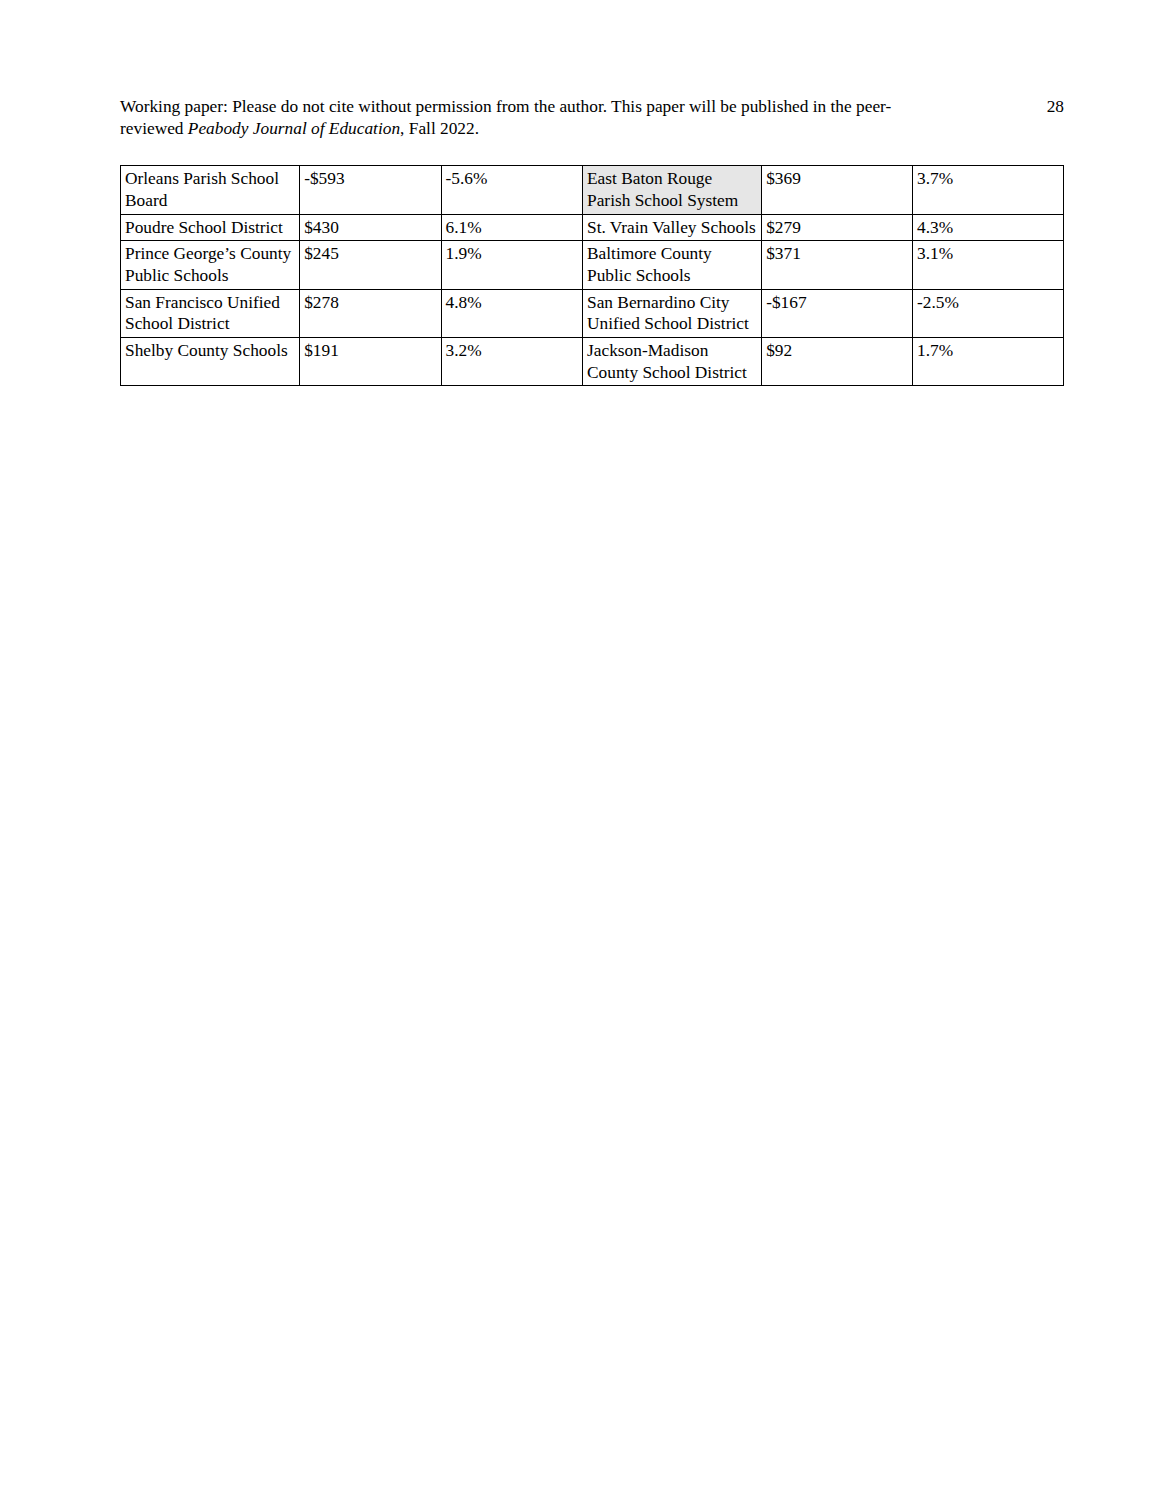Working paper: Please do not cite without permission from the author. This paper will be published in the peer-reviewed Peabody Journal of Education, Fall 2022.
28
| Orleans Parish School Board | -$593 | -5.6% | East Baton Rouge Parish School System | $369 | 3.7% |
| Poudre School District | $430 | 6.1% | St. Vrain Valley Schools | $279 | 4.3% |
| Prince George’s County Public Schools | $245 | 1.9% | Baltimore County Public Schools | $371 | 3.1% |
| San Francisco Unified School District | $278 | 4.8% | San Bernardino City Unified School District | -$167 | -2.5% |
| Shelby County Schools | $191 | 3.2% | Jackson-Madison County School District | $92 | 1.7% |